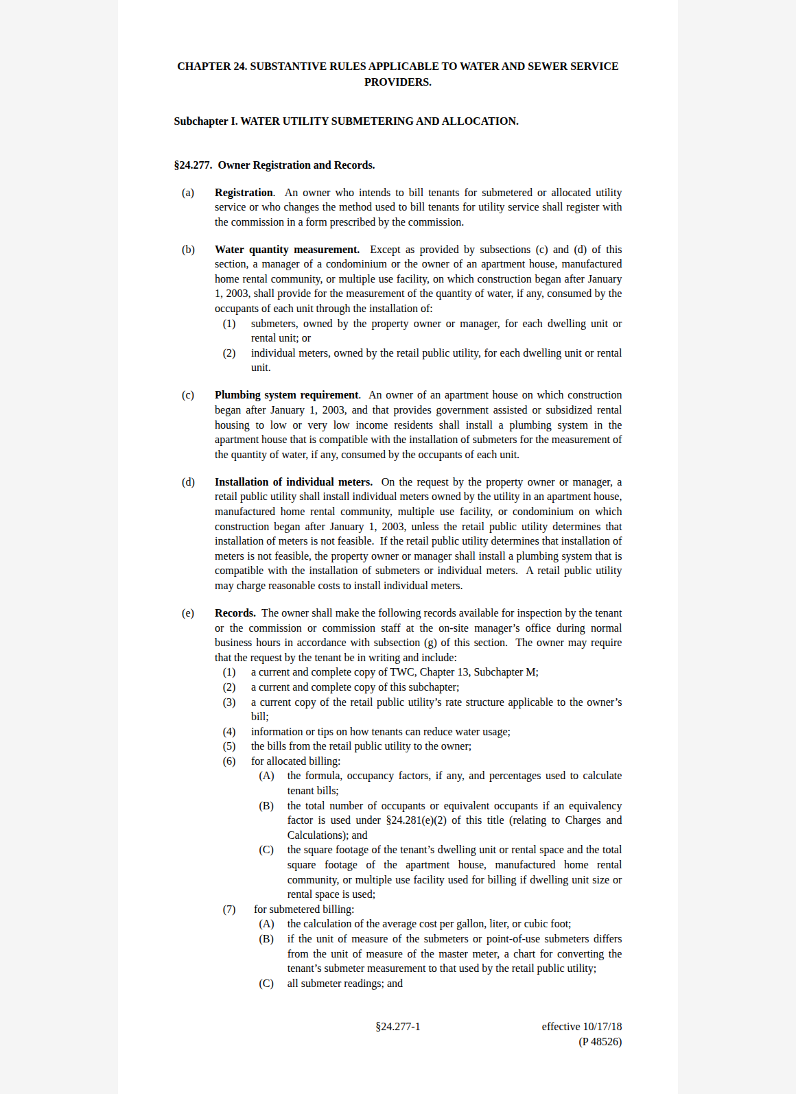CHAPTER 24. SUBSTANTIVE RULES APPLICABLE TO WATER AND SEWER SERVICE PROVIDERS.
Subchapter I. WATER UTILITY SUBMETERING AND ALLOCATION.
§24.277. Owner Registration and Records.
(a)
Registration. An owner who intends to bill tenants for submetered or allocated utility service or who changes the method used to bill tenants for utility service shall register with the commission in a form prescribed by the commission.
(b)
Water quantity measurement. Except as provided by subsections (c) and (d) of this section, a manager of a condominium or the owner of an apartment house, manufactured home rental community, or multiple use facility, on which construction began after January 1, 2003, shall provide for the measurement of the quantity of water, if any, consumed by the occupants of each unit through the installation of:
(1)
submeters, owned by the property owner or manager, for each dwelling unit or rental unit; or
(2)
individual meters, owned by the retail public utility, for each dwelling unit or rental unit.
(c)
Plumbing system requirement. An owner of an apartment house on which construction began after January 1, 2003, and that provides government assisted or subsidized rental housing to low or very low income residents shall install a plumbing system in the apartment house that is compatible with the installation of submeters for the measurement of the quantity of water, if any, consumed by the occupants of each unit.
(d)
Installation of individual meters. On the request by the property owner or manager, a retail public utility shall install individual meters owned by the utility in an apartment house, manufactured home rental community, multiple use facility, or condominium on which construction began after January 1, 2003, unless the retail public utility determines that installation of meters is not feasible. If the retail public utility determines that installation of meters is not feasible, the property owner or manager shall install a plumbing system that is compatible with the installation of submeters or individual meters. A retail public utility may charge reasonable costs to install individual meters.
(e)
Records. The owner shall make the following records available for inspection by the tenant or the commission or commission staff at the on-site manager’s office during normal business hours in accordance with subsection (g) of this section. The owner may require that the request by the tenant be in writing and include:
(1)
a current and complete copy of TWC, Chapter 13, Subchapter M;
(2)
a current and complete copy of this subchapter;
(3)
a current copy of the retail public utility’s rate structure applicable to the owner’s bill;
(4)
information or tips on how tenants can reduce water usage;
(5)
the bills from the retail public utility to the owner;
(6)
for allocated billing:
(A)
the formula, occupancy factors, if any, and percentages used to calculate tenant bills;
(B)
the total number of occupants or equivalent occupants if an equivalency factor is used under §24.281(e)(2) of this title (relating to Charges and Calculations); and
(C)
the square footage of the tenant’s dwelling unit or rental space and the total square footage of the apartment house, manufactured home rental community, or multiple use facility used for billing if dwelling unit size or rental space is used;
(7)
for submetered billing:
(A)
the calculation of the average cost per gallon, liter, or cubic foot;
(B)
if the unit of measure of the submeters or point-of-use submeters differs from the unit of measure of the master meter, a chart for converting the tenant’s submeter measurement to that used by the retail public utility;
(C)
all submeter readings; and
§24.277-1
effective 10/17/18
(P 48526)